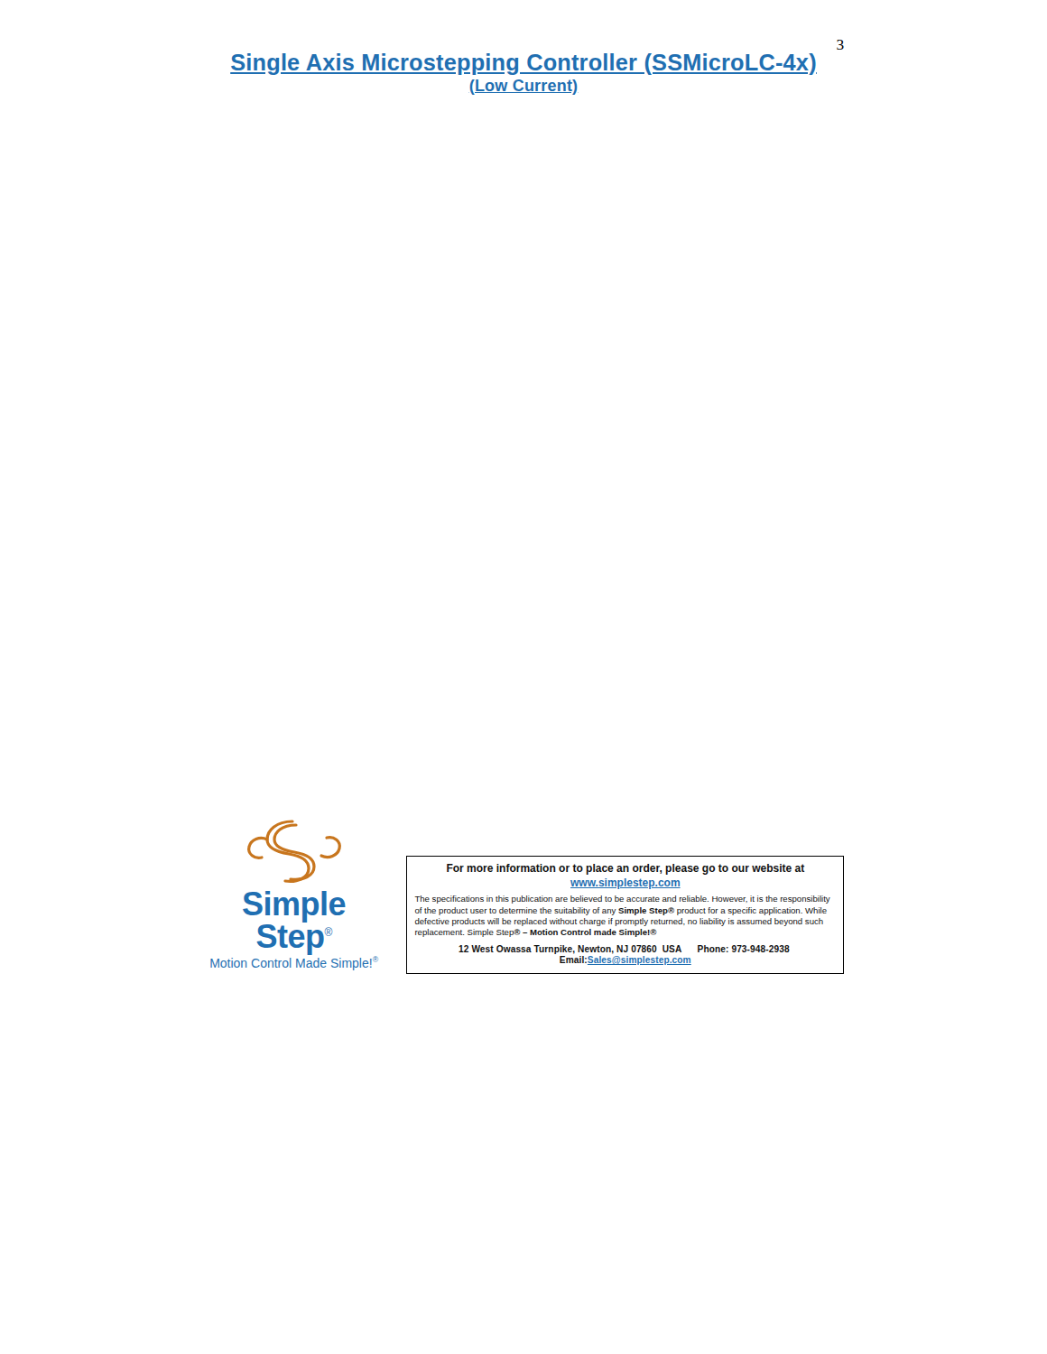3
Single Axis Microstepping Controller (SSMicroLC-4x)
(Low Current)
Simple Step®
Motion Control Made Simple!®
For more information or to place an order, please go to our website at
www.simplestep.com
The specifications in this publication are believed to be accurate and reliable. However, it is the responsibility of the product user to determine the suitability of any Simple Step® product for a specific application. While defective products will be replaced without charge if promptly returned, no liability is assumed beyond such replacement. Simple Step® – Motion Control made Simple!®
12 West Owassa Turnpike, Newton, NJ 07860 USA Phone: 973-948-2938 Email:Sales@simplestep.com